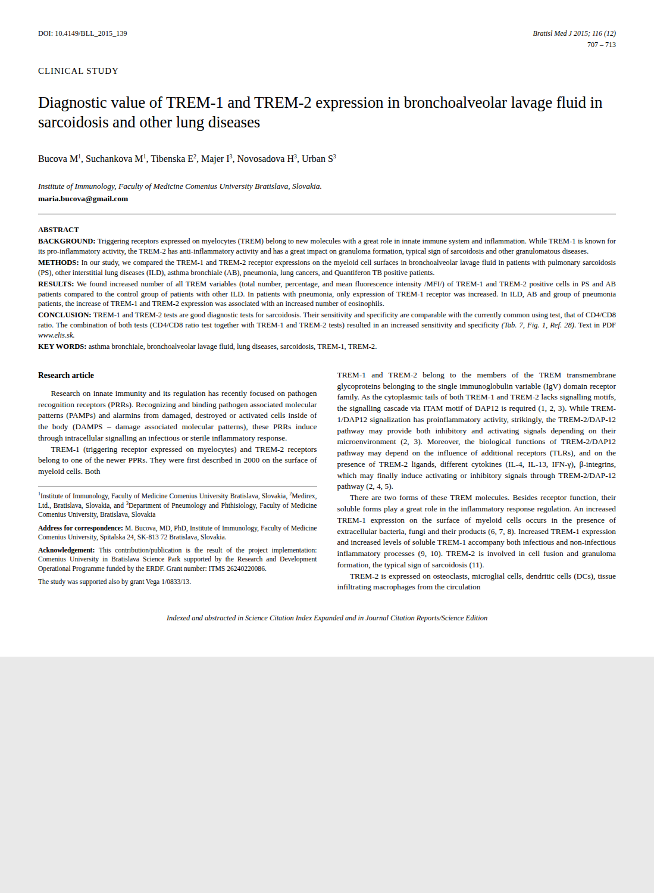DOI: 10.4149/BLL_2015_139
Bratisl Med J 2015; 116 (12)
707 – 713
CLINICAL STUDY
Diagnostic value of TREM-1 and TREM-2 expression in bronchoalveolar lavage fluid in sarcoidosis and other lung diseases
Bucova M1, Suchankova M1, Tibenska E2, Majer I3, Novosadova H3, Urban S3
Institute of Immunology, Faculty of Medicine Comenius University Bratislava, Slovakia.
maria.bucova@gmail.com
ABSTRACT
BACKGROUND: Triggering receptors expressed on myelocytes (TREM) belong to new molecules with a great role in innate immune system and inflammation. While TREM-1 is known for its pro-inflammatory activity, the TREM-2 has anti-inflammatory activity and has a great impact on granuloma formation, typical sign of sarcoidosis and other granulomatous diseases.
METHODS: In our study, we compared the TREM-1 and TREM-2 receptor expressions on the myeloid cell surfaces in bronchoalveolar lavage fluid in patients with pulmonary sarcoidosis (PS), other interstitial lung diseases (ILD), asthma bronchiale (AB), pneumonia, lung cancers, and Quantiferon TB positive patients.
RESULTS: We found increased number of all TREM variables (total number, percentage, and mean fluorescence intensity /MFI/) of TREM-1 and TREM-2 positive cells in PS and AB patients compared to the control group of patients with other ILD. In patients with pneumonia, only expression of TREM-1 receptor was increased. In ILD, AB and group of pneumonia patients, the increase of TREM-1 and TREM-2 expression was associated with an increased number of eosinophils.
CONCLUSION: TREM-1 and TREM-2 tests are good diagnostic tests for sarcoidosis. Their sensitivity and specificity are comparable with the currently common using test, that of CD4/CD8 ratio. The combination of both tests (CD4/CD8 ratio test together with TREM-1 and TREM-2 tests) resulted in an increased sensitivity and specificity (Tab. 7, Fig. 1, Ref. 28). Text in PDF www.elis.sk.
KEY WORDS: asthma bronchiale, bronchoalveolar lavage fluid, lung diseases, sarcoidosis, TREM-1, TREM-2.
Research article
Research on innate immunity and its regulation has recently focused on pathogen recognition receptors (PRRs). Recognizing and binding pathogen associated molecular patterns (PAMPs) and alarmins from damaged, destroyed or activated cells inside of the body (DAMPS – damage associated molecular patterns), these PRRs induce through intracellular signalling an infectious or sterile inflammatory response.
TREM-1 (triggering receptor expressed on myelocytes) and TREM-2 receptors belong to one of the newer PPRs. They were first described in 2000 on the surface of myeloid cells. Both
1Institute of Immunology, Faculty of Medicine Comenius University Bratislava, Slovakia, 2Medirex, Ltd., Bratislava, Slovakia, and 3Department of Pneumology and Phthisiology, Faculty of Medicine Comenius University, Bratislava, Slovakia
Address for correspondence: M. Bucova, MD, PhD, Institute of Immunology, Faculty of Medicine Comenius University, Spitalska 24, SK-813 72 Bratislava, Slovakia.
Acknowledgement: This contribution/publication is the result of the project implementation: Comenius University in Bratislava Science Park supported by the Research and Development Operational Programme funded by the ERDF. Grant number: ITMS 26240220086.
The study was supported also by grant Vega 1/0833/13.
TREM-1 and TREM-2 belong to the members of the TREM transmembrane glycoproteins belonging to the single immunoglobulin variable (IgV) domain receptor family. As the cytoplasmic tails of both TREM-1 and TREM-2 lacks signalling motifs, the signalling cascade via ITAM motif of DAP12 is required (1, 2, 3). While TREM-1/DAP12 signalization has proinflammatory activity, strikingly, the TREM-2/DAP-12 pathway may provide both inhibitory and activating signals depending on their microenvironment (2, 3). Moreover, the biological functions of TREM-2/DAP12 pathway may depend on the influence of additional receptors (TLRs), and on the presence of TREM-2 ligands, different cytokines (IL-4, IL-13, IFN-γ), β-integrins, which may finally induce activating or inhibitory signals through TREM-2/DAP-12 pathway (2, 4, 5).
There are two forms of these TREM molecules. Besides receptor function, their soluble forms play a great role in the inflammatory response regulation. An increased TREM-1 expression on the surface of myeloid cells occurs in the presence of extracellular bacteria, fungi and their products (6, 7, 8). Increased TREM-1 expression and increased levels of soluble TREM-1 accompany both infectious and non-infectious inflammatory processes (9, 10). TREM-2 is involved in cell fusion and granuloma formation, the typical sign of sarcoidosis (11).
TREM-2 is expressed on osteoclasts, microglial cells, dendritic cells (DCs), tissue infiltrating macrophages from the circulation
Indexed and abstracted in Science Citation Index Expanded and in Journal Citation Reports/Science Edition